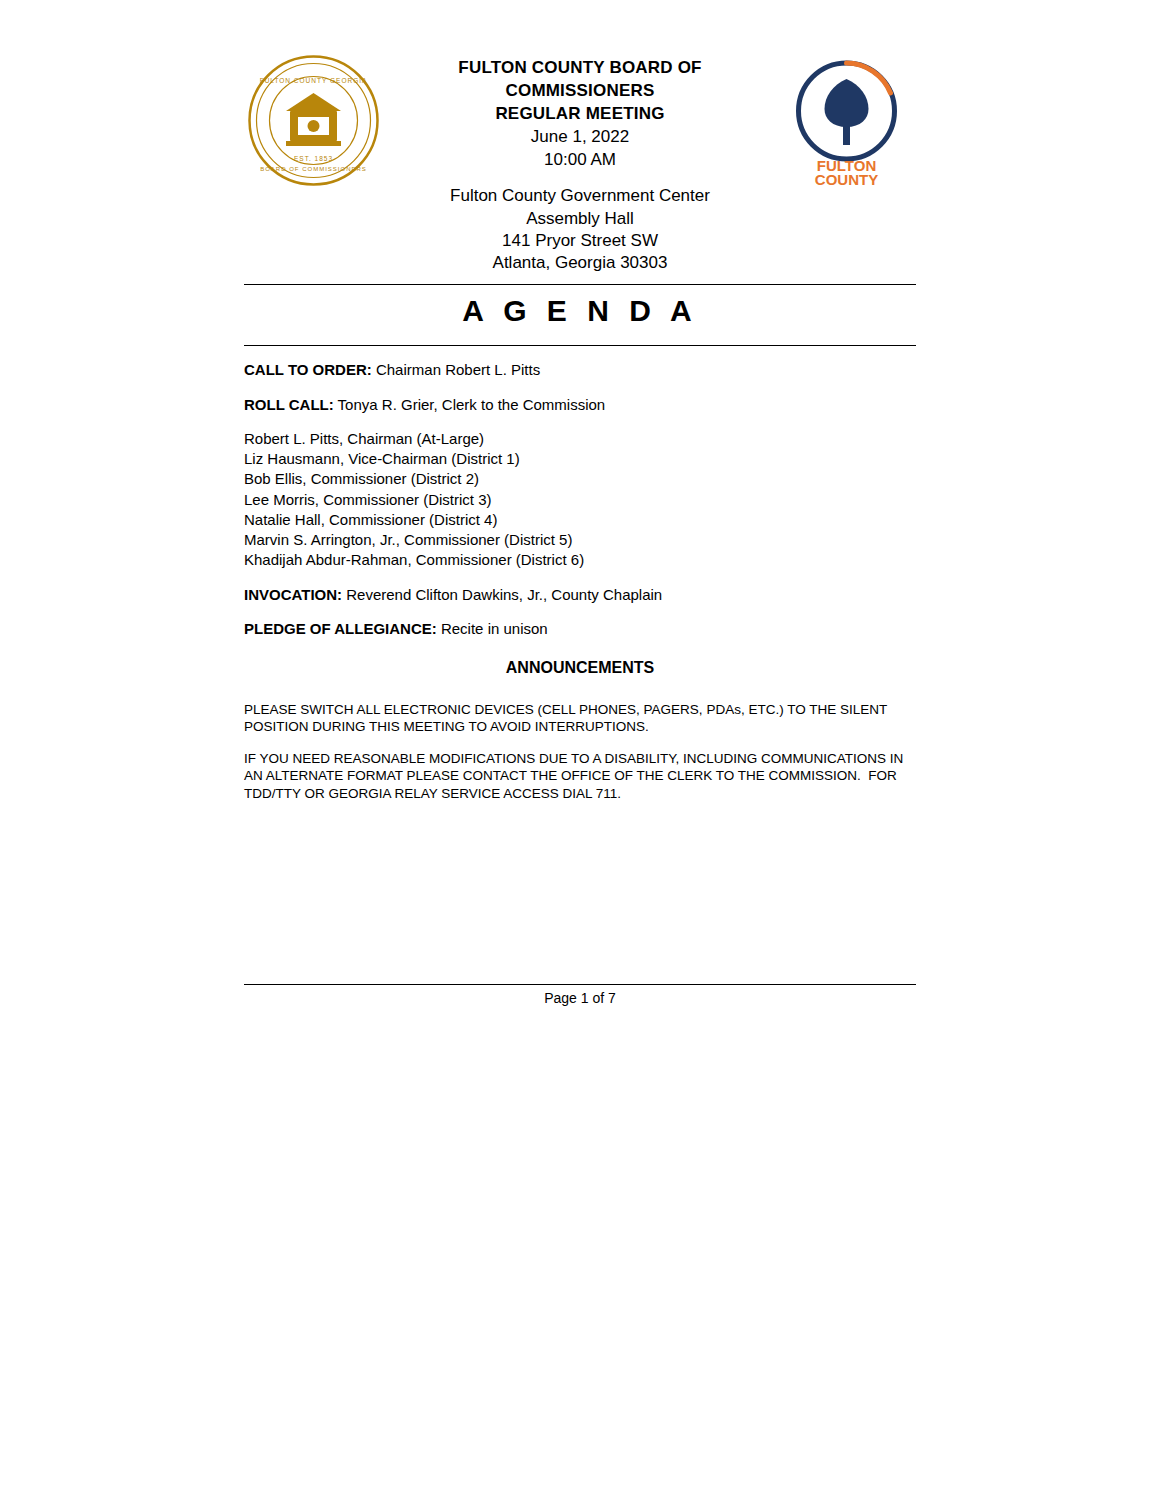FULTON COUNTY GEORGIA EST. 1853 BOARD OF COMMISSIONERS
FULTON COUNTY BOARD OF COMMISSIONERS
REGULAR MEETING
June 1, 2022
10:00 AM
Fulton County Government Center
Assembly Hall
141 Pryor Street SW
Atlanta, Georgia 30303
FULTON COUNTY
A G E N D A
CALL TO ORDER: Chairman Robert L. Pitts
ROLL CALL: Tonya R. Grier, Clerk to the Commission
Robert L. Pitts, Chairman (At-Large)
Liz Hausmann, Vice-Chairman (District 1)
Bob Ellis, Commissioner (District 2)
Lee Morris, Commissioner (District 3)
Natalie Hall, Commissioner (District 4)
Marvin S. Arrington, Jr., Commissioner (District 5)
Khadijah Abdur-Rahman, Commissioner (District 6)
INVOCATION: Reverend Clifton Dawkins, Jr., County Chaplain
PLEDGE OF ALLEGIANCE: Recite in unison
ANNOUNCEMENTS
PLEASE SWITCH ALL ELECTRONIC DEVICES (CELL PHONES, PAGERS, PDAs, ETC.) TO THE SILENT POSITION DURING THIS MEETING TO AVOID INTERRUPTIONS.
IF YOU NEED REASONABLE MODIFICATIONS DUE TO A DISABILITY, INCLUDING COMMUNICATIONS IN AN ALTERNATE FORMAT PLEASE CONTACT THE OFFICE OF THE CLERK TO THE COMMISSION. FOR TDD/TTY OR GEORGIA RELAY SERVICE ACCESS DIAL 711.
Page 1 of 7